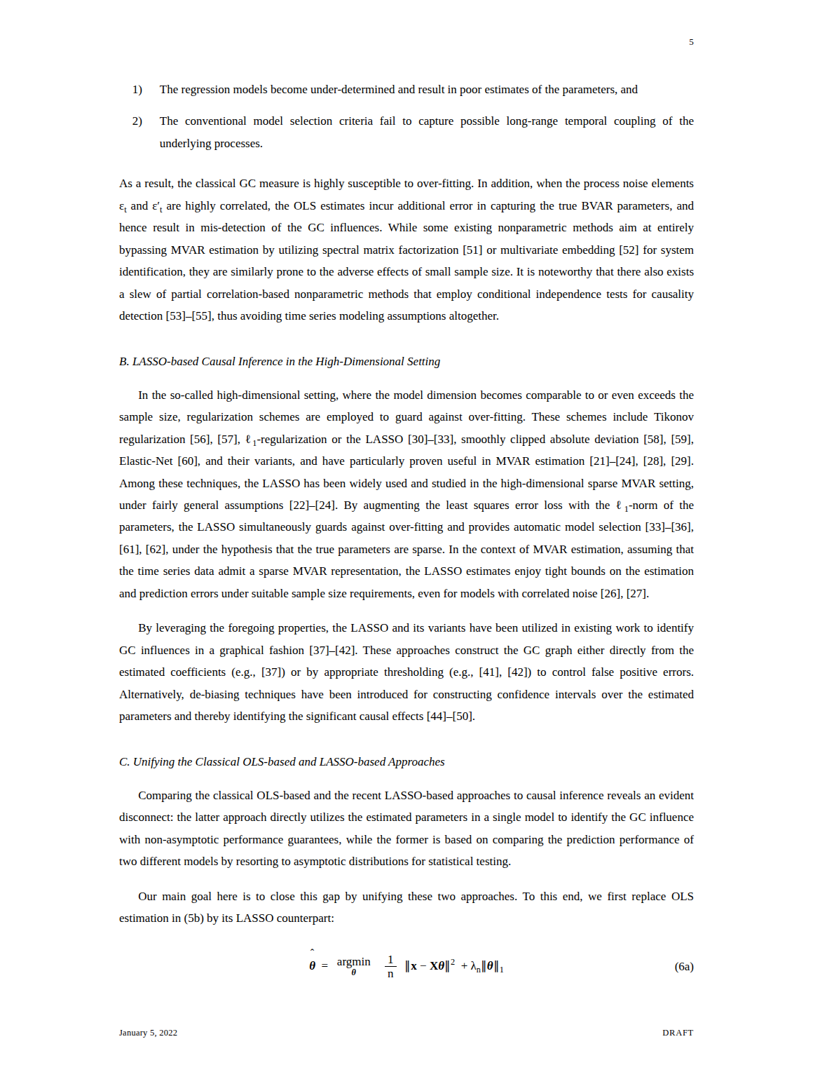5
The regression models become under-determined and result in poor estimates of the parameters, and
The conventional model selection criteria fail to capture possible long-range temporal coupling of the underlying processes.
As a result, the classical GC measure is highly susceptible to over-fitting. In addition, when the process noise elements εt and ε′t are highly correlated, the OLS estimates incur additional error in capturing the true BVAR parameters, and hence result in mis-detection of the GC influences. While some existing nonparametric methods aim at entirely bypassing MVAR estimation by utilizing spectral matrix factorization [51] or multivariate embedding [52] for system identification, they are similarly prone to the adverse effects of small sample size. It is noteworthy that there also exists a slew of partial correlation-based nonparametric methods that employ conditional independence tests for causality detection [53]–[55], thus avoiding time series modeling assumptions altogether.
B. LASSO-based Causal Inference in the High-Dimensional Setting
In the so-called high-dimensional setting, where the model dimension becomes comparable to or even exceeds the sample size, regularization schemes are employed to guard against over-fitting. These schemes include Tikonov regularization [56], [57], ℓ1-regularization or the LASSO [30]–[33], smoothly clipped absolute deviation [58], [59], Elastic-Net [60], and their variants, and have particularly proven useful in MVAR estimation [21]–[24], [28], [29]. Among these techniques, the LASSO has been widely used and studied in the high-dimensional sparse MVAR setting, under fairly general assumptions [22]–[24]. By augmenting the least squares error loss with the ℓ1-norm of the parameters, the LASSO simultaneously guards against over-fitting and provides automatic model selection [33]–[36], [61], [62], under the hypothesis that the true parameters are sparse. In the context of MVAR estimation, assuming that the time series data admit a sparse MVAR representation, the LASSO estimates enjoy tight bounds on the estimation and prediction errors under suitable sample size requirements, even for models with correlated noise [26], [27].
By leveraging the foregoing properties, the LASSO and its variants have been utilized in existing work to identify GC influences in a graphical fashion [37]–[42]. These approaches construct the GC graph either directly from the estimated coefficients (e.g., [37]) or by appropriate thresholding (e.g., [41], [42]) to control false positive errors. Alternatively, de-biasing techniques have been introduced for constructing confidence intervals over the estimated parameters and thereby identifying the significant causal effects [44]–[50].
C. Unifying the Classical OLS-based and LASSO-based Approaches
Comparing the classical OLS-based and the recent LASSO-based approaches to causal inference reveals an evident disconnect: the latter approach directly utilizes the estimated parameters in a single model to identify the GC influence with non-asymptotic performance guarantees, while the former is based on comparing the prediction performance of two different models by resorting to asymptotic distributions for statistical testing.
Our main goal here is to close this gap by unifying these two approaches. To this end, we first replace OLS estimation in (5b) by its LASSO counterpart:
̂θ = argmin θ 1 n ∥x − Xθ∥2 + λn∥θ∥1
(6a)
January 5, 2022 DRAFT